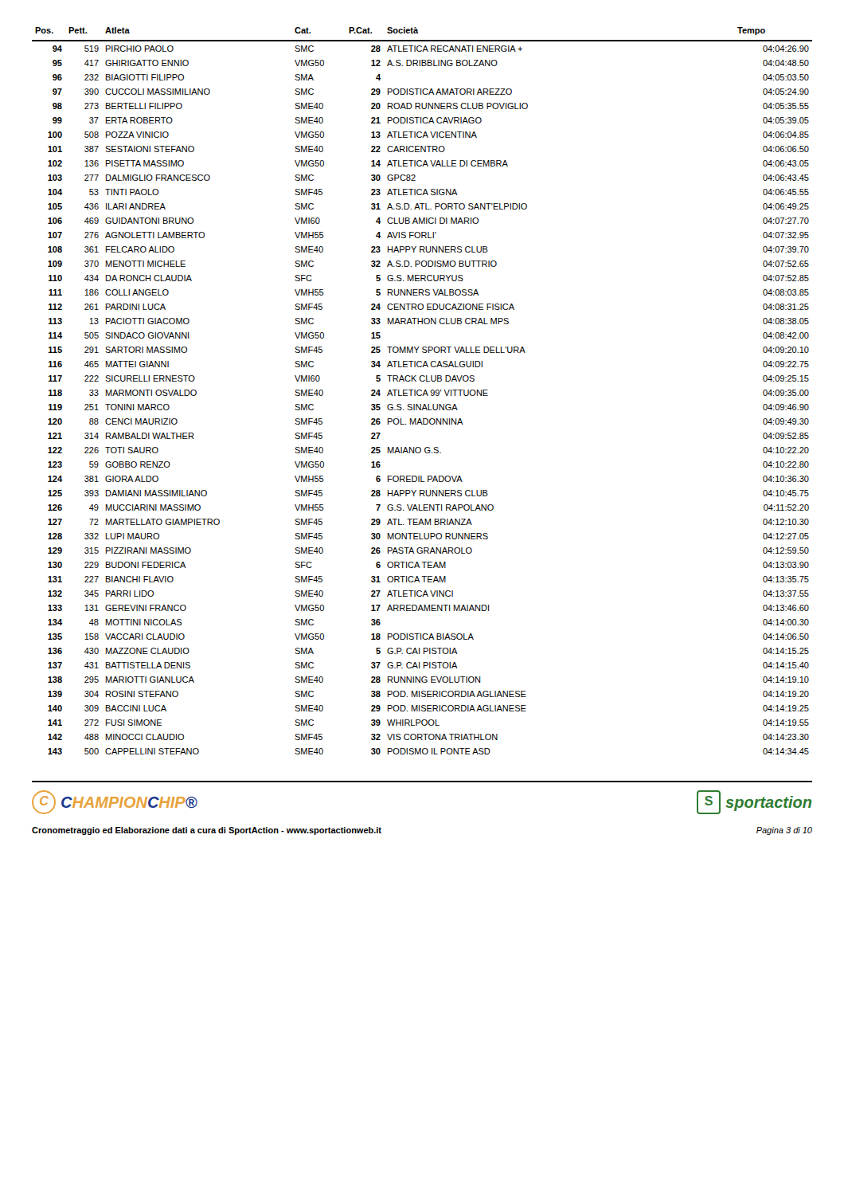| Pos. | Pett. | Atleta | Cat. | P.Cat. | Società | Tempo |
| --- | --- | --- | --- | --- | --- | --- |
| 94 | 519 | PIRCHIO PAOLO | SMC | 28 | ATLETICA RECANATI ENERGIA + | 04:04:26.90 |
| 95 | 417 | GHIRIGATTO ENNIO | VMG50 | 12 | A.S. DRIBBLING BOLZANO | 04:04:48.50 |
| 96 | 232 | BIAGIOTTI FILIPPO | SMA | 4 | | 04:05:03.50 |
| 97 | 390 | CUCCOLI MASSIMILIANO | SMC | 29 | PODISTICA AMATORI AREZZO | 04:05:24.90 |
| 98 | 273 | BERTELLI FILIPPO | SME40 | 20 | ROAD RUNNERS CLUB POVIGLIO | 04:05:35.55 |
| 99 | 37 | ERTA ROBERTO | SME40 | 21 | PODISTICA CAVRIAGO | 04:05:39.05 |
| 100 | 508 | POZZA VINICIO | VMG50 | 13 | ATLETICA VICENTINA | 04:06:04.85 |
| 101 | 387 | SESTAIONI STEFANO | SME40 | 22 | CARICENTRO | 04:06:06.50 |
| 102 | 136 | PISETTA MASSIMO | VMG50 | 14 | ATLETICA VALLE DI CEMBRA | 04:06:43.05 |
| 103 | 277 | DALMIGLIO FRANCESCO | SMC | 30 | GPC82 | 04:06:43.45 |
| 104 | 53 | TINTI PAOLO | SMF45 | 23 | ATLETICA SIGNA | 04:06:45.55 |
| 105 | 436 | ILARI ANDREA | SMC | 31 | A.S.D. ATL. PORTO SANT'ELPIDIO | 04:06:49.25 |
| 106 | 469 | GUIDANTONI BRUNO | VMI60 | 4 | CLUB AMICI DI MARIO | 04:07:27.70 |
| 107 | 276 | AGNOLETTI LAMBERTO | VMH55 | 4 | AVIS FORLI' | 04:07:32.95 |
| 108 | 361 | FELCARO ALIDO | SME40 | 23 | HAPPY RUNNERS CLUB | 04:07:39.70 |
| 109 | 370 | MENOTTI MICHELE | SMC | 32 | A.S.D. PODISMO BUTTRIO | 04:07:52.65 |
| 110 | 434 | DA RONCH CLAUDIA | SFC | 5 | G.S. MERCURYUS | 04:07:52.85 |
| 111 | 186 | COLLI ANGELO | VMH55 | 5 | RUNNERS VALBOSSA | 04:08:03.85 |
| 112 | 261 | PARDINI LUCA | SMF45 | 24 | CENTRO EDUCAZIONE FISICA | 04:08:31.25 |
| 113 | 13 | PACIOTTI GIACOMO | SMC | 33 | MARATHON CLUB CRAL MPS | 04:08:38.05 |
| 114 | 505 | SINDACO GIOVANNI | VMG50 | 15 | | 04:08:42.00 |
| 115 | 291 | SARTORI MASSIMO | SMF45 | 25 | TOMMY SPORT VALLE DELL'URA | 04:09:20.10 |
| 116 | 465 | MATTEI GIANNI | SMC | 34 | ATLETICA CASALGUIDI | 04:09:22.75 |
| 117 | 222 | SICURELLI ERNESTO | VMI60 | 5 | TRACK CLUB DAVOS | 04:09:25.15 |
| 118 | 33 | MARMONTI OSVALDO | SME40 | 24 | ATLETICA 99' VITTUONE | 04:09:35.00 |
| 119 | 251 | TONINI MARCO | SMC | 35 | G.S. SINALUNGA | 04:09:46.90 |
| 120 | 88 | CENCI MAURIZIO | SMF45 | 26 | POL. MADONNINA | 04:09:49.30 |
| 121 | 314 | RAMBALDI WALTHER | SMF45 | 27 | | 04:09:52.85 |
| 122 | 226 | TOTI SAURO | SME40 | 25 | MAIANO G.S. | 04:10:22.20 |
| 123 | 59 | GOBBO RENZO | VMG50 | 16 | | 04:10:22.80 |
| 124 | 381 | GIORA ALDO | VMH55 | 6 | FOREDIL PADOVA | 04:10:36.30 |
| 125 | 393 | DAMIANI MASSIMILIANO | SMF45 | 28 | HAPPY RUNNERS CLUB | 04:10:45.75 |
| 126 | 49 | MUCCIARINI MASSIMO | VMH55 | 7 | G.S. VALENTI RAPOLANO | 04:11:52.20 |
| 127 | 72 | MARTELLATO GIAMPIETRO | SMF45 | 29 | ATL. TEAM BRIANZA | 04:12:10.30 |
| 128 | 332 | LUPI MAURO | SMF45 | 30 | MONTELUPO RUNNERS | 04:12:27.05 |
| 129 | 315 | PIZZIRANI MASSIMO | SME40 | 26 | PASTA GRANAROLO | 04:12:59.50 |
| 130 | 229 | BUDONI FEDERICA | SFC | 6 | ORTICA TEAM | 04:13:03.90 |
| 131 | 227 | BIANCHI FLAVIO | SMF45 | 31 | ORTICA TEAM | 04:13:35.75 |
| 132 | 345 | PARRI LIDO | SME40 | 27 | ATLETICA VINCI | 04:13:37.55 |
| 133 | 131 | GEREVINI FRANCO | VMG50 | 17 | ARREDAMENTI MAIANDI | 04:13:46.60 |
| 134 | 48 | MOTTINI NICOLAS | SMC | 36 | | 04:14:00.30 |
| 135 | 158 | VACCARI CLAUDIO | VMG50 | 18 | PODISTICA BIASOLA | 04:14:06.50 |
| 136 | 430 | MAZZONE CLAUDIO | SMA | 5 | G.P. CAI PISTOIA | 04:14:15.25 |
| 137 | 431 | BATTISTELLA DENIS | SMC | 37 | G.P. CAI PISTOIA | 04:14:15.40 |
| 138 | 295 | MARIOTTI GIANLUCA | SME40 | 28 | RUNNING EVOLUTION | 04:14:19.10 |
| 139 | 304 | ROSINI STEFANO | SMC | 38 | POD. MISERICORDIA AGLIANESE | 04:14:19.20 |
| 140 | 309 | BACCINI LUCA | SME40 | 29 | POD. MISERICORDIA AGLIANESE | 04:14:19.25 |
| 141 | 272 | FUSI SIMONE | SMC | 39 | WHIRLPOOL | 04:14:19.55 |
| 142 | 488 | MINOCCI CLAUDIO | SMF45 | 32 | VIS CORTONA TRIATHLON | 04:14:23.30 |
| 143 | 500 | CAPPELLINI STEFANO | SME40 | 30 | PODISMO IL PONTE ASD | 04:14:34.45 |
C CHAMPIONCHIP®
S sportaction
Cronometraggio ed Elaborazione dati a cura di SportAction - www.sportactionweb.it Pagina 3 di 10